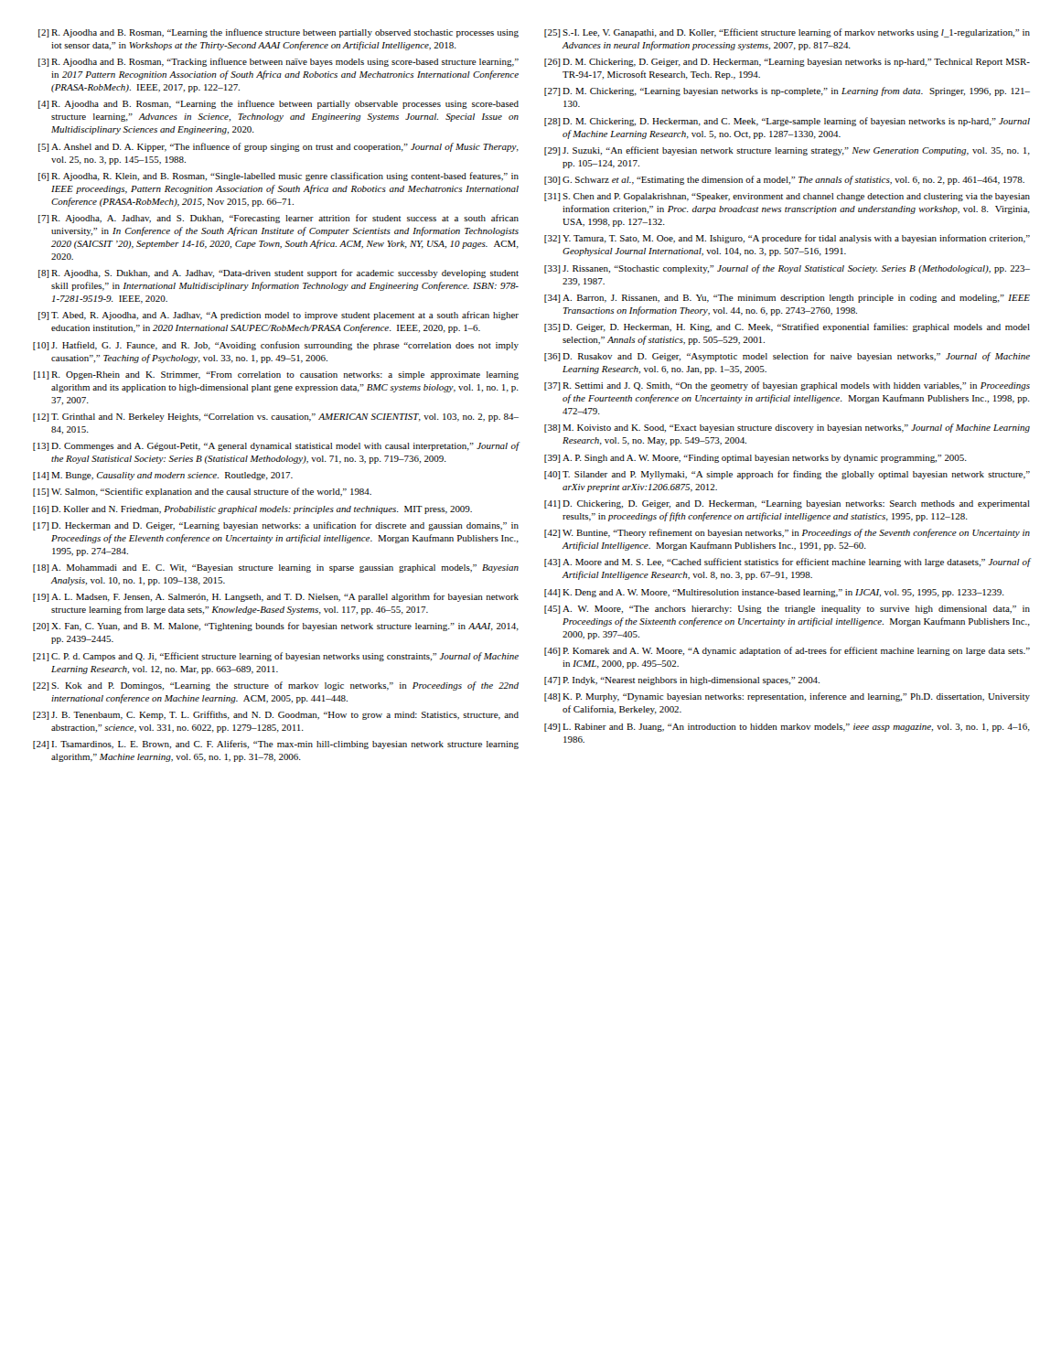[2] R. Ajoodha and B. Rosman, “Learning the influence structure between partially observed stochastic processes using iot sensor data,” in Workshops at the Thirty-Second AAAI Conference on Artificial Intelligence, 2018.
[3] R. Ajoodha and B. Rosman, “Tracking influence between naïve bayes models using score-based structure learning,” in 2017 Pattern Recognition Association of South Africa and Robotics and Mechatronics International Conference (PRASA-RobMech). IEEE, 2017, pp. 122–127.
[4] R. Ajoodha and B. Rosman, “Learning the influence between partially observable processes using score-based structure learning,” Advances in Science, Technology and Engineering Systems Journal. Special Issue on Multidisciplinary Sciences and Engineering, 2020.
[5] A. Anshel and D. A. Kipper, “The influence of group singing on trust and cooperation,” Journal of Music Therapy, vol. 25, no. 3, pp. 145–155, 1988.
[6] R. Ajoodha, R. Klein, and B. Rosman, “Single-labelled music genre classification using content-based features,” in IEEE proceedings, Pattern Recognition Association of South Africa and Robotics and Mechatronics International Conference (PRASA-RobMech), 2015, Nov 2015, pp. 66–71.
[7] R. Ajoodha, A. Jadhav, and S. Dukhan, “Forecasting learner attrition for student success at a south african university,” in In Conference of the South African Institute of Computer Scientists and Information Technologists 2020 (SAICSIT ’20), September 14-16, 2020, Cape Town, South Africa. ACM, New York, NY, USA, 10 pages. ACM, 2020.
[8] R. Ajoodha, S. Dukhan, and A. Jadhav, “Data-driven student support for academic successby developing student skill profiles,” in International Multidisciplinary Information Technology and Engineering Conference. ISBN: 978-1-7281-9519-9. IEEE, 2020.
[9] T. Abed, R. Ajoodha, and A. Jadhav, “A prediction model to improve student placement at a south african higher education institution,” in 2020 International SAUPEC/RobMech/PRASA Conference. IEEE, 2020, pp. 1–6.
[10] J. Hatfield, G. J. Faunce, and R. Job, “Avoiding confusion surrounding the phrase “correlation does not imply causation”,” Teaching of Psychology, vol. 33, no. 1, pp. 49–51, 2006.
[11] R. Opgen-Rhein and K. Strimmer, “From correlation to causation networks: a simple approximate learning algorithm and its application to high-dimensional plant gene expression data,” BMC systems biology, vol. 1, no. 1, p. 37, 2007.
[12] T. Grinthal and N. Berkeley Heights, “Correlation vs. causation,” AMERICAN SCIENTIST, vol. 103, no. 2, pp. 84–84, 2015.
[13] D. Commenges and A. Gégout-Petit, “A general dynamical statistical model with causal interpretation,” Journal of the Royal Statistical Society: Series B (Statistical Methodology), vol. 71, no. 3, pp. 719–736, 2009.
[14] M. Bunge, Causality and modern science. Routledge, 2017.
[15] W. Salmon, “Scientific explanation and the causal structure of the world,” 1984.
[16] D. Koller and N. Friedman, Probabilistic graphical models: principles and techniques. MIT press, 2009.
[17] D. Heckerman and D. Geiger, “Learning bayesian networks: a unification for discrete and gaussian domains,” in Proceedings of the Eleventh conference on Uncertainty in artificial intelligence. Morgan Kaufmann Publishers Inc., 1995, pp. 274–284.
[18] A. Mohammadi and E. C. Wit, “Bayesian structure learning in sparse gaussian graphical models,” Bayesian Analysis, vol. 10, no. 1, pp. 109–138, 2015.
[19] A. L. Madsen, F. Jensen, A. Salmerón, H. Langseth, and T. D. Nielsen, “A parallel algorithm for bayesian network structure learning from large data sets,” Knowledge-Based Systems, vol. 117, pp. 46–55, 2017.
[20] X. Fan, C. Yuan, and B. M. Malone, “Tightening bounds for bayesian network structure learning.” in AAAI, 2014, pp. 2439–2445.
[21] C. P. d. Campos and Q. Ji, “Efficient structure learning of bayesian networks using constraints,” Journal of Machine Learning Research, vol. 12, no. Mar, pp. 663–689, 2011.
[22] S. Kok and P. Domingos, “Learning the structure of markov logic networks,” in Proceedings of the 22nd international conference on Machine learning. ACM, 2005, pp. 441–448.
[23] J. B. Tenenbaum, C. Kemp, T. L. Griffiths, and N. D. Goodman, “How to grow a mind: Statistics, structure, and abstraction,” science, vol. 331, no. 6022, pp. 1279–1285, 2011.
[24] I. Tsamardinos, L. E. Brown, and C. F. Aliferis, “The max-min hill-climbing bayesian network structure learning algorithm,” Machine learning, vol. 65, no. 1, pp. 31–78, 2006.
[25] S.-I. Lee, V. Ganapathi, and D. Koller, “Efficient structure learning of markov networks using l_1-regularization,” in Advances in neural Information processing systems, 2007, pp. 817–824.
[26] D. M. Chickering, D. Geiger, and D. Heckerman, “Learning bayesian networks is np-hard,” Technical Report MSR-TR-94-17, Microsoft Research, Tech. Rep., 1994.
[27] D. M. Chickering, “Learning bayesian networks is np-complete,” in Learning from data. Springer, 1996, pp. 121–130.
[28] D. M. Chickering, D. Heckerman, and C. Meek, “Large-sample learning of bayesian networks is np-hard,” Journal of Machine Learning Research, vol. 5, no. Oct, pp. 1287–1330, 2004.
[29] J. Suzuki, “An efficient bayesian network structure learning strategy,” New Generation Computing, vol. 35, no. 1, pp. 105–124, 2017.
[30] G. Schwarz et al., “Estimating the dimension of a model,” The annals of statistics, vol. 6, no. 2, pp. 461–464, 1978.
[31] S. Chen and P. Gopalakrishnan, “Speaker, environment and channel change detection and clustering via the bayesian information criterion,” in Proc. darpa broadcast news transcription and understanding workshop, vol. 8. Virginia, USA, 1998, pp. 127–132.
[32] Y. Tamura, T. Sato, M. Ooe, and M. Ishiguro, “A procedure for tidal analysis with a bayesian information criterion,” Geophysical Journal International, vol. 104, no. 3, pp. 507–516, 1991.
[33] J. Rissanen, “Stochastic complexity,” Journal of the Royal Statistical Society. Series B (Methodological), pp. 223–239, 1987.
[34] A. Barron, J. Rissanen, and B. Yu, “The minimum description length principle in coding and modeling,” IEEE Transactions on Information Theory, vol. 44, no. 6, pp. 2743–2760, 1998.
[35] D. Geiger, D. Heckerman, H. King, and C. Meek, “Stratified exponential families: graphical models and model selection,” Annals of statistics, pp. 505–529, 2001.
[36] D. Rusakov and D. Geiger, “Asymptotic model selection for naive bayesian networks,” Journal of Machine Learning Research, vol. 6, no. Jan, pp. 1–35, 2005.
[37] R. Settimi and J. Q. Smith, “On the geometry of bayesian graphical models with hidden variables,” in Proceedings of the Fourteenth conference on Uncertainty in artificial intelligence. Morgan Kaufmann Publishers Inc., 1998, pp. 472–479.
[38] M. Koivisto and K. Sood, “Exact bayesian structure discovery in bayesian networks,” Journal of Machine Learning Research, vol. 5, no. May, pp. 549–573, 2004.
[39] A. P. Singh and A. W. Moore, “Finding optimal bayesian networks by dynamic programming,” 2005.
[40] T. Silander and P. Myllymaki, “A simple approach for finding the globally optimal bayesian network structure,” arXiv preprint arXiv:1206.6875, 2012.
[41] D. Chickering, D. Geiger, and D. Heckerman, “Learning bayesian networks: Search methods and experimental results,” in proceedings of fifth conference on artificial intelligence and statistics, 1995, pp. 112–128.
[42] W. Buntine, “Theory refinement on bayesian networks,” in Proceedings of the Seventh conference on Uncertainty in Artificial Intelligence. Morgan Kaufmann Publishers Inc., 1991, pp. 52–60.
[43] A. Moore and M. S. Lee, “Cached sufficient statistics for efficient machine learning with large datasets,” Journal of Artificial Intelligence Research, vol. 8, no. 3, pp. 67–91, 1998.
[44] K. Deng and A. W. Moore, “Multiresolution instance-based learning,” in IJCAI, vol. 95, 1995, pp. 1233–1239.
[45] A. W. Moore, “The anchors hierarchy: Using the triangle inequality to survive high dimensional data,” in Proceedings of the Sixteenth conference on Uncertainty in artificial intelligence. Morgan Kaufmann Publishers Inc., 2000, pp. 397–405.
[46] P. Komarek and A. W. Moore, “A dynamic adaptation of ad-trees for efficient machine learning on large data sets.” in ICML, 2000, pp. 495–502.
[47] P. Indyk, “Nearest neighbors in high-dimensional spaces,” 2004.
[48] K. P. Murphy, “Dynamic bayesian networks: representation, inference and learning,” Ph.D. dissertation, University of California, Berkeley, 2002.
[49] L. Rabiner and B. Juang, “An introduction to hidden markov models,” ieee assp magazine, vol. 3, no. 1, pp. 4–16, 1986.